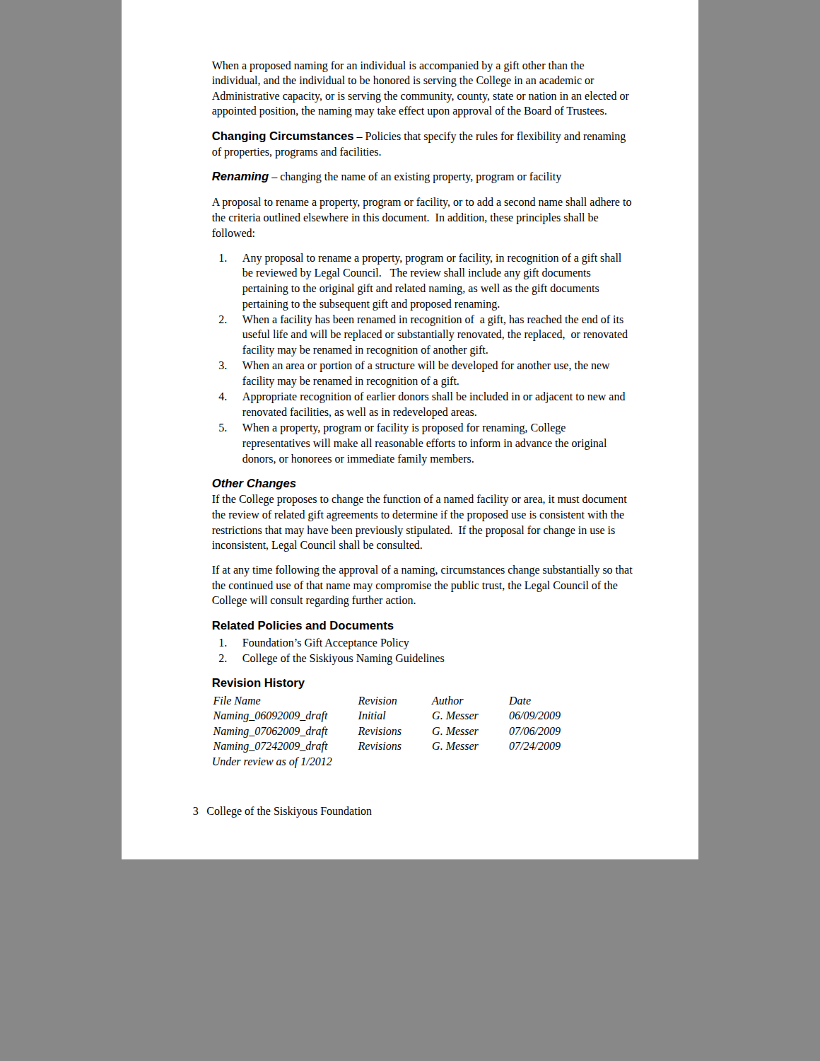When a proposed naming for an individual is accompanied by a gift other than the individual, and the individual to be honored is serving the College in an academic or Administrative capacity, or is serving the community, county, state or nation in an elected or appointed position, the naming may take effect upon approval of the Board of Trustees.
Changing Circumstances
– Policies that specify the rules for flexibility and renaming of properties, programs and facilities.
Renaming
– changing the name of an existing property, program or facility
A proposal to rename a property, program or facility, or to add a second name shall adhere to the criteria outlined elsewhere in this document. In addition, these principles shall be followed:
Any proposal to rename a property, program or facility, in recognition of a gift shall be reviewed by Legal Council. The review shall include any gift documents pertaining to the original gift and related naming, as well as the gift documents pertaining to the subsequent gift and proposed renaming.
When a facility has been renamed in recognition of a gift, has reached the end of its useful life and will be replaced or substantially renovated, the replaced, or renovated facility may be renamed in recognition of another gift.
When an area or portion of a structure will be developed for another use, the new facility may be renamed in recognition of a gift.
Appropriate recognition of earlier donors shall be included in or adjacent to new and renovated facilities, as well as in redeveloped areas.
When a property, program or facility is proposed for renaming, College representatives will make all reasonable efforts to inform in advance the original donors, or honorees or immediate family members.
Other Changes
If the College proposes to change the function of a named facility or area, it must document the review of related gift agreements to determine if the proposed use is consistent with the restrictions that may have been previously stipulated. If the proposal for change in use is inconsistent, Legal Council shall be consulted.
If at any time following the approval of a naming, circumstances change substantially so that the continued use of that name may compromise the public trust, the Legal Council of the College will consult regarding further action.
Related Policies and Documents
Foundation’s Gift Acceptance Policy
College of the Siskiyous Naming Guidelines
Revision History
| File Name | Revision | Author | Date |
| Naming_06092009_draft | Initial | G. Messer | 06/09/2009 |
| Naming_07062009_draft | Revisions | G. Messer | 07/06/2009 |
| Naming_07242009_draft | Revisions | G. Messer | 07/24/2009 |
Under review as of 1/2012
3 College of the Siskiyous Foundation